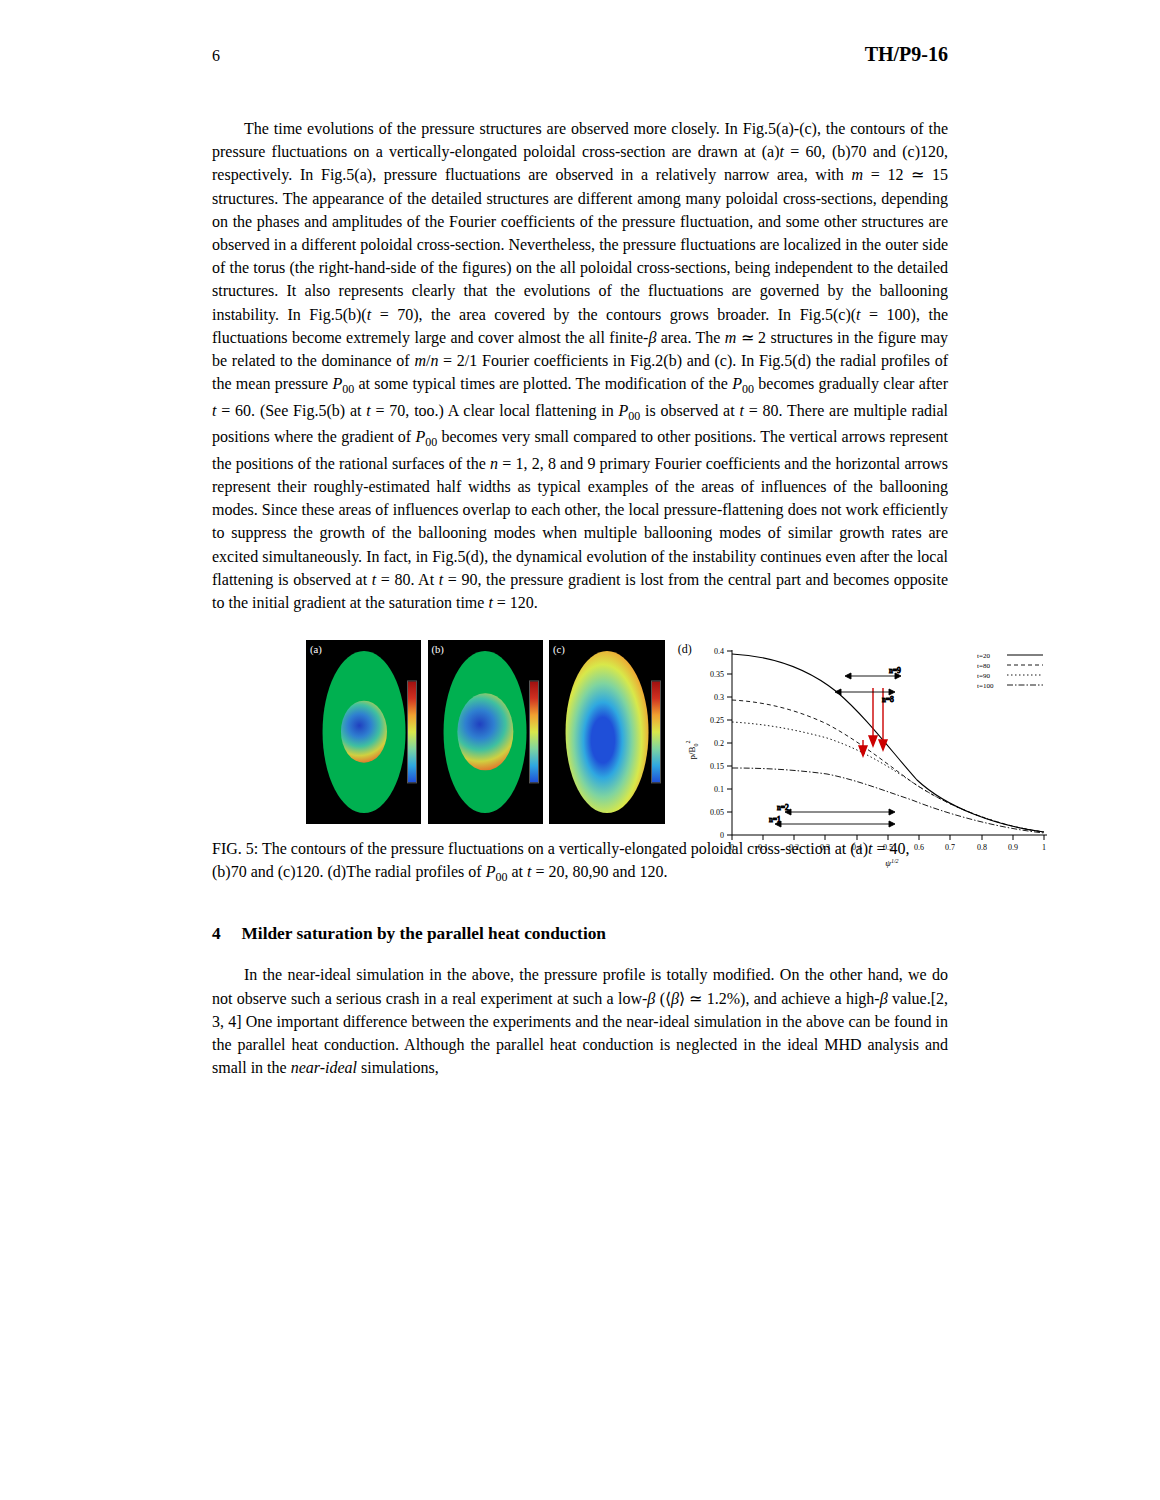6 TH/P9-16
The time evolutions of the pressure structures are observed more closely. In Fig.5(a)-(c), the contours of the pressure fluctuations on a vertically-elongated poloidal cross-section are drawn at (a)t = 60, (b)70 and (c)120, respectively. In Fig.5(a), pressure fluctuations are observed in a relatively narrow area, with m = 12 ≃ 15 structures. The appearance of the detailed structures are different among many poloidal cross-sections, depending on the phases and amplitudes of the Fourier coefficients of the pressure fluctuation, and some other structures are observed in a different poloidal cross-section. Nevertheless, the pressure fluctuations are localized in the outer side of the torus (the right-hand-side of the figures) on the all poloidal cross-sections, being independent to the detailed structures. It also represents clearly that the evolutions of the fluctuations are governed by the ballooning instability. In Fig.5(b)(t = 70), the area covered by the contours grows broader. In Fig.5(c)(t = 100), the fluctuations become extremely large and cover almost the all finite-β area. The m ≃ 2 structures in the figure may be related to the dominance of m/n = 2/1 Fourier coefficients in Fig.2(b) and (c). In Fig.5(d) the radial profiles of the mean pressure P00 at some typical times are plotted. The modification of the P00 becomes gradually clear after t = 60. (See Fig.5(b) at t = 70, too.) A clear local flattening in P00 is observed at t = 80. There are multiple radial positions where the gradient of P00 becomes very small compared to other positions. The vertical arrows represent the positions of the rational surfaces of the n = 1, 2, 8 and 9 primary Fourier coefficients and the horizontal arrows represent their roughly-estimated half widths as typical examples of the areas of influences of the ballooning modes. Since these areas of influences overlap to each other, the local pressure-flattening does not work efficiently to suppress the growth of the ballooning modes when multiple ballooning modes of similar growth rates are excited simultaneously. In fact, in Fig.5(d), the dynamical evolution of the instability continues even after the local flattening is observed at t = 80. At t = 90, the pressure gradient is lost from the central part and becomes opposite to the initial gradient at the saturation time t = 120.
(a)
(b)
(c)
(d) 0 0.05 0.1 0.15 0.2 0.25 0.3 0.35 0.4 0 0.1 0.2 0.3 0.4 0.5 0.6 0.7 0.8 0.9 1 ψ1/2 p/B02 n=9 n=8 n=2 n=1 t=20 t=80 t=90 t=100
FIG. 5: The contours of the pressure fluctuations on a vertically-elongated poloidal cross-section at (a)t = 40, (b)70 and (c)120. (d)The radial profiles of P00 at t = 20, 80,90 and 120.
4 Milder saturation by the parallel heat conduction
In the near-ideal simulation in the above, the pressure profile is totally modified. On the other hand, we do not observe such a serious crash in a real experiment at such a low-β (⟨β⟩ ≃ 1.2%), and achieve a high-β value.[2, 3, 4] One important difference between the experiments and the near-ideal simulation in the above can be found in the parallel heat conduction. Although the parallel heat conduction is neglected in the ideal MHD analysis and small in the near-ideal simulations,